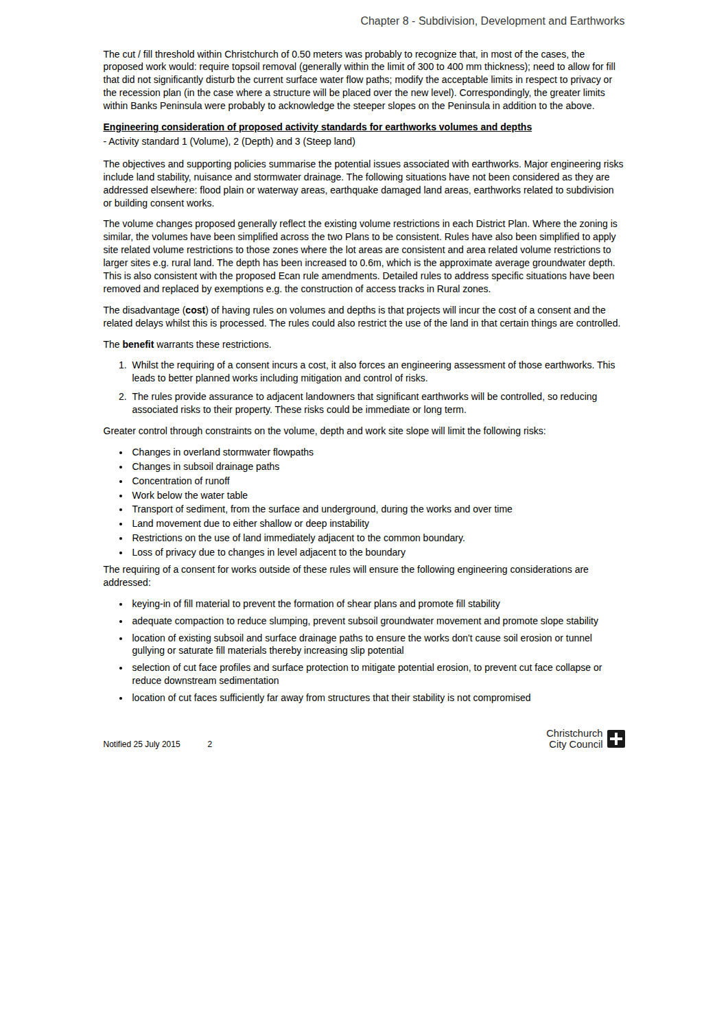Chapter 8 - Subdivision, Development and Earthworks
The cut / fill threshold within Christchurch of 0.50 meters was probably to recognize that, in most of the cases, the proposed work would: require topsoil removal (generally within the limit of 300 to 400 mm thickness); need to allow for fill that did not significantly disturb the current surface water flow paths; modify the acceptable limits in respect to privacy or the recession plan (in the case where a structure will be placed over the new level). Correspondingly, the greater limits within Banks Peninsula were probably to acknowledge the steeper slopes on the Peninsula in addition to the above.
Engineering consideration of proposed activity standards for earthworks volumes and depths
- Activity standard 1 (Volume), 2 (Depth) and 3 (Steep land)
The objectives and supporting policies summarise the potential issues associated with earthworks. Major engineering risks include land stability, nuisance and stormwater drainage. The following situations have not been considered as they are addressed elsewhere: flood plain or waterway areas, earthquake damaged land areas, earthworks related to subdivision or building consent works.
The volume changes proposed generally reflect the existing volume restrictions in each District Plan. Where the zoning is similar, the volumes have been simplified across the two Plans to be consistent. Rules have also been simplified to apply site related volume restrictions to those zones where the lot areas are consistent and area related volume restrictions to larger sites e.g. rural land. The depth has been increased to 0.6m, which is the approximate average groundwater depth. This is also consistent with the proposed Ecan rule amendments. Detailed rules to address specific situations have been removed and replaced by exemptions e.g. the construction of access tracks in Rural zones.
The disadvantage (cost) of having rules on volumes and depths is that projects will incur the cost of a consent and the related delays whilst this is processed. The rules could also restrict the use of the land in that certain things are controlled.
The benefit warrants these restrictions.
Whilst the requiring of a consent incurs a cost, it also forces an engineering assessment of those earthworks. This leads to better planned works including mitigation and control of risks.
The rules provide assurance to adjacent landowners that significant earthworks will be controlled, so reducing associated risks to their property. These risks could be immediate or long term.
Greater control through constraints on the volume, depth and work site slope will limit the following risks:
Changes in overland stormwater flowpaths
Changes in subsoil drainage paths
Concentration of runoff
Work below the water table
Transport of sediment, from the surface and underground, during the works and over time
Land movement due to either shallow or deep instability
Restrictions on the use of land immediately adjacent to the common boundary.
Loss of privacy due to changes in level adjacent to the boundary
The requiring of a consent for works outside of these rules will ensure the following engineering considerations are addressed:
keying-in of fill material to prevent the formation of shear plans and promote fill stability
adequate compaction to reduce slumping, prevent subsoil groundwater movement and promote slope stability
location of existing subsoil and surface drainage paths to ensure the works don't cause soil erosion or tunnel gullying or saturate fill materials thereby increasing slip potential
selection of cut face profiles and surface protection to mitigate potential erosion, to prevent cut face collapse or reduce downstream sedimentation
location of cut faces sufficiently far away from structures that their stability is not compromised
Notified 25 July 2015 2
Christchurch
City Council